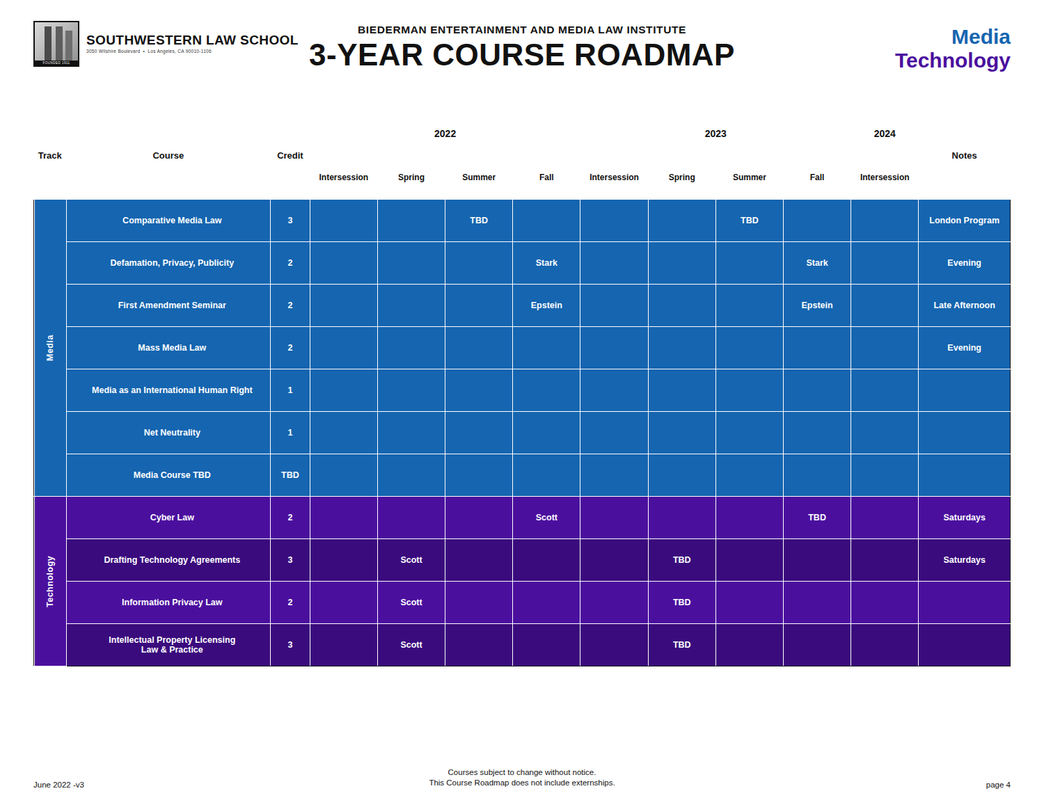SOUTHWESTERN LAW SCHOOL
3050 Wilshire Boulevard • Los Angeles, CA 90010-1106
BIEDERMAN ENTERTAINMENT AND MEDIA LAW INSTITUTE
3-YEAR COURSE ROADMAP
Media
Technology
| Track | Course | Credit | 2022 | 2023 | 2024 | Notes |
| --- | --- | --- | --- | --- | --- | --- |
| Intersession | Spring | Summer | Fall | Intersession | Spring | Summer | Fall | Intersession |
| Media | Comparative Media Law | 3 | | | TBD | | | | TBD | | | London Program |
| Defamation, Privacy, Publicity | 2 | | | | Stark | | | | Stark | | Evening |
| First Amendment Seminar | 2 | | | | Epstein | | | | Epstein | | Late Afternoon |
| Mass Media Law | 2 | | | | | | | | | | Evening |
| Media as an International Human Right | 1 | | | | | | | | | | |
| Net Neutrality | 1 | | | | | | | | | | |
| Media Course TBD | TBD | | | | | | | | | | |
| Technology | Cyber Law | 2 | | | | Scott | | | | TBD | | Saturdays |
| Drafting Technology Agreements | 3 | | Scott | | | | TBD | | | | Saturdays |
| Information Privacy Law | 2 | | Scott | | | | TBD | | | | |
| Intellectual Property Licensing Law & Practice | 3 | | Scott | | | | TBD | | | | |
June 2022 -v3
Courses subject to change without notice.
This Course Roadmap does not include externships.
page 4